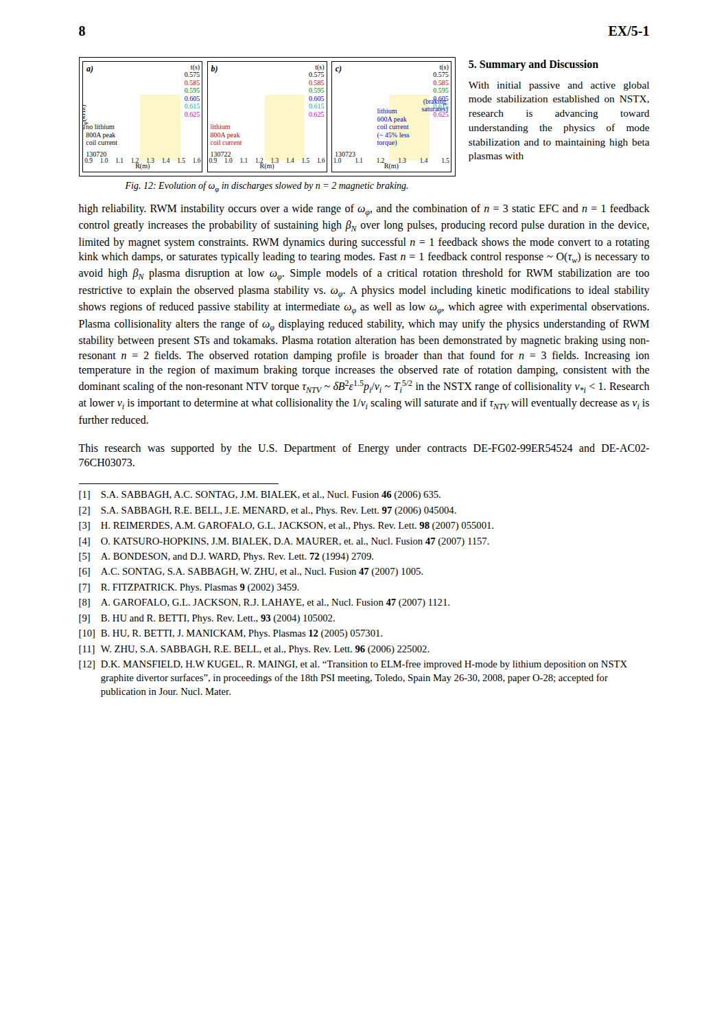8 EX/5-1
a) 40 30 0 ωφ(kHz)
t(s)
0.575
0.585
0.595
0.605
0.615
0.625
no lithium
800A peak
coil current
130720
0.91.01.11.21.31.41.51.6
R(m)
b) 30 20 0
t(s)
0.575
0.585
0.595
0.605
0.615
0.625
lithium
800A peak
coil current
130722
0.91.01.11.21.31.41.51.6
R(m)
c) 30 20 0
t(s)
0.575
0.585
0.595
0.605
0.615
0.625
(braking
saturates)
lithium
600A peak
coil current
(~ 45% less
torque)
130723
1.01.11.21.31.41.5
R(m)
Fig. 12: Evolution of ωφ in discharges slowed by n = 2 magnetic braking.
5. Summary and Discussion
With initial passive and active global mode stabilization established on NSTX, research is advancing toward understanding the physics of mode stabilization and to maintaining high beta plasmas with
high reliability. RWM instability occurs over a wide range of ωφ, and the combination of n = 3 static EFC and n = 1 feedback control greatly increases the probability of sustaining high βN over long pulses, producing record pulse duration in the device, limited by magnet system constraints. RWM dynamics during successful n = 1 feedback shows the mode convert to a rotating kink which damps, or saturates typically leading to tearing modes. Fast n = 1 feedback control response ~ O(τw) is necessary to avoid high βN plasma disruption at low ωφ. Simple models of a critical rotation threshold for RWM stabilization are too restrictive to explain the observed plasma stability vs. ωφ. A physics model including kinetic modifications to ideal stability shows regions of reduced passive stability at intermediate ωφ as well as low ωφ, which agree with experimental observations. Plasma collisionality alters the range of ωφ displaying reduced stability, which may unify the physics understanding of RWM stability between present STs and tokamaks. Plasma rotation alteration has been demonstrated by magnetic braking using non-resonant n = 2 fields. The observed rotation damping profile is broader than that found for n = 3 fields. Increasing ion temperature in the region of maximum braking torque increases the observed rate of rotation damping, consistent with the dominant scaling of the non-resonant NTV torque τNTV ~ δB2ε1.5pi/νi ~ Ti5/2 in the NSTX range of collisionality ν*i < 1. Research at lower νi is important to determine at what collisionality the 1/νi scaling will saturate and if τNTV will eventually decrease as νi is further reduced.
This research was supported by the U.S. Department of Energy under contracts DE-FG02-99ER54524 and DE-AC02-76CH03073.
[1] S.A. SABBAGH, A.C. SONTAG, J.M. BIALEK, et al., Nucl. Fusion 46 (2006) 635.
[2] S.A. SABBAGH, R.E. BELL, J.E. MENARD, et al., Phys. Rev. Lett. 97 (2006) 045004.
[3] H. REIMERDES, A.M. GAROFALO, G.L. JACKSON, et al., Phys. Rev. Lett. 98 (2007) 055001.
[4] O. KATSURO-HOPKINS, J.M. BIALEK, D.A. MAURER, et. al., Nucl. Fusion 47 (2007) 1157.
[5] A. BONDESON, and D.J. WARD, Phys. Rev. Lett. 72 (1994) 2709.
[6] A.C. SONTAG, S.A. SABBAGH, W. ZHU, et al., Nucl. Fusion 47 (2007) 1005.
[7] R. FITZPATRICK. Phys. Plasmas 9 (2002) 3459.
[8] A. GAROFALO, G.L. JACKSON, R.J. LAHAYE, et al., Nucl. Fusion 47 (2007) 1121.
[9] B. HU and R. BETTI, Phys. Rev. Lett., 93 (2004) 105002.
[10] B. HU, R. BETTI, J. MANICKAM, Phys. Plasmas 12 (2005) 057301.
[11] W. ZHU, S.A. SABBAGH, R.E. BELL, et al., Phys. Rev. Lett. 96 (2006) 225002.
[12] D.K. MANSFIELD, H.W KUGEL, R. MAINGI, et al. “Transition to ELM-free improved H-mode by lithium deposition on NSTX graphite divertor surfaces”, in proceedings of the 18th PSI meeting, Toledo, Spain May 26-30, 2008, paper O-28; accepted for publication in Jour. Nucl. Mater.